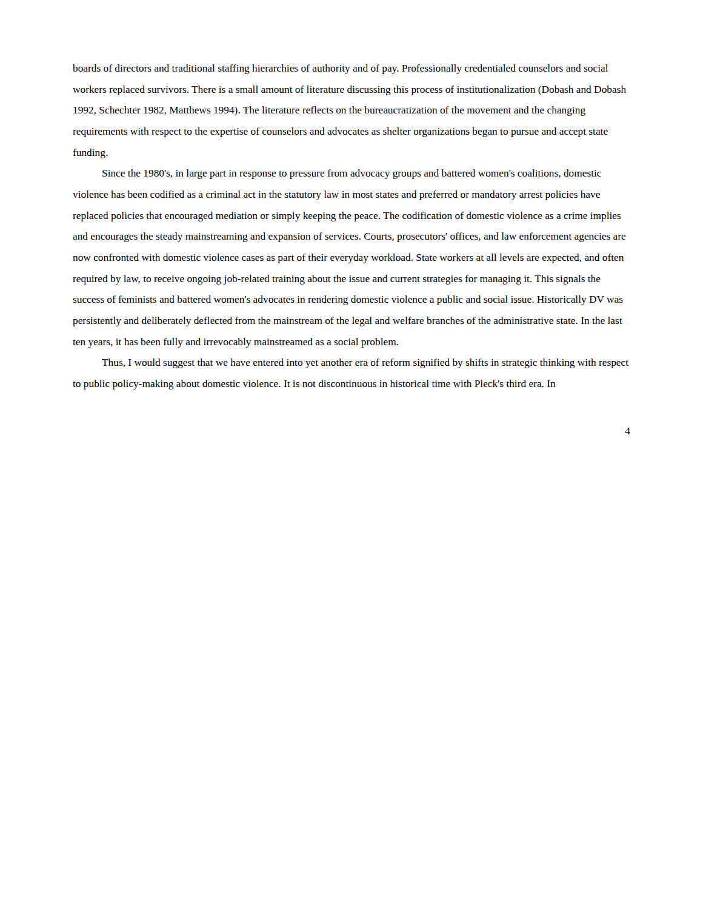boards of directors and traditional staffing hierarchies of authority and of pay. Professionally credentialed counselors and social workers replaced survivors. There is a small amount of literature discussing this process of institutionalization (Dobash and Dobash 1992, Schechter 1982, Matthews 1994). The literature reflects on the bureaucratization of the movement and the changing requirements with respect to the expertise of counselors and advocates as shelter organizations began to pursue and accept state funding.
Since the 1980's, in large part in response to pressure from advocacy groups and battered women's coalitions, domestic violence has been codified as a criminal act in the statutory law in most states and preferred or mandatory arrest policies have replaced policies that encouraged mediation or simply keeping the peace. The codification of domestic violence as a crime implies and encourages the steady mainstreaming and expansion of services. Courts, prosecutors' offices, and law enforcement agencies are now confronted with domestic violence cases as part of their everyday workload. State workers at all levels are expected, and often required by law, to receive ongoing job-related training about the issue and current strategies for managing it. This signals the success of feminists and battered women's advocates in rendering domestic violence a public and social issue. Historically DV was persistently and deliberately deflected from the mainstream of the legal and welfare branches of the administrative state. In the last ten years, it has been fully and irrevocably mainstreamed as a social problem.
Thus, I would suggest that we have entered into yet another era of reform signified by shifts in strategic thinking with respect to public policy-making about domestic violence. It is not discontinuous in historical time with Pleck's third era. In
4